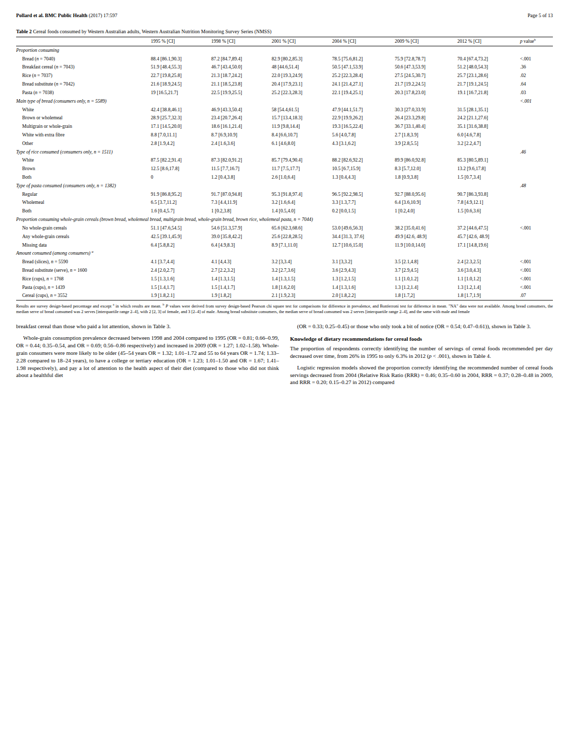Pollard et al. BMC Public Health (2017) 17:597
Page 5 of 13
Table 2 Cereal foods consumed by Western Australian adults, Western Australian Nutrition Monitoring Survey Series (NMSS)
| | 1995 % [CI] | 1998 % [CI] | 2001 % [CI] | 2004 % [CI] | 2009 % [CI] | 2012 % [CI] | p value b |
| --- | --- | --- | --- | --- | --- | --- | --- |
| Proportion consuming |
| Bread ( n = 7040) | 88.4 [86.1,90.3] | 87.2 [84.7,89.4] | 82.9 [80.2,85.3] | 78.5 [75.6,81.2] | 75.9 [72.8,78.7] | 70.4 [67.4,73.2] | <.001 |
| Breakfast cereal ( n = 7043) | 51.9 [48.4,55.3] | 46.7 [43.4,50.0] | 48 [44.6,51.4] | 50.5 [47.1,53.9] | 50.6 [47.3,53.9] | 51.2 [48.0,54.3] | .36 |
| Rice ( n = 7037) | 22.7 [19.8,25.8] | 21.3 [18.7,24.2] | 22.0 [19.3,24.9] | 25.2 [22.3,28.4] | 27.5 [24.5,30.7] | 25.7 [23.1,28.6] | .02 |
| Bread substitute ( n = 7042) | 21.6 [18.9,24.5] | 21.1 [18.5,23.8] | 20.4 [17.9,23.1] | 24.1 [21.4,27.1] | 21.7 [19.2,24.5] | 21.7 [19.1,24.5] | .64 |
| Pasta ( n = 7038) | 19 [16.5,21.7] | 22.5 [19.9,25.5] | 25.2 [22.3,28.3] | 22.1 [19.4,25.1] | 20.3 [17.8,23.0] | 19.1 [16.7,21.8] | .03 |
| Main type of bread (consumers only, n = 5589) | <.001 |
| White | 42.4 [38.8,46.1] | 46.9 [43.3,50.4] | 58 [54.4,61.5] | 47.9 [44.1,51.7] | 30.3 [27.0,33.9] | 31.5 [28.1,35.1] | |
| Brown or wholemeal | 28.9 [25.7,32.3] | 23.4 [20.7,26.4] | 15.7 [13.4,18.3] | 22.9 [19.9,26.2] | 26.4 [23.3,29.8] | 24.2 [21.1,27.6] | |
| Multigrain or whole-grain | 17.1 [14.5,20.0] | 18.6 [16.1,21.4] | 11.9 [9.8,14.4] | 19.3 [16.5,22.4] | 36.7 [33.1,40.4] | 35.1 [31.6,38.8] | |
| White with extra fibre | 8.8 [7.0,11.1] | 8.7 [6.9,10.9] | 8.4 [6.6,10.7] | 5.6 [4.0,7.8] | 2.7 [1.8,3.9] | 6.0 [4.6,7.8] | |
| Other | 2.8 [1.9,4.2] | 2.4 [1.6,3.6] | 6.1 [4.6,8.0] | 4.3 [3.1,6.2] | 3.9 [2.8,5.5] | 3.2 [2.2,4.7] | |
| Type of rice consumed (consumers only, n = 1511) | .46 |
| White | 87.5 [82.2,91.4] | 87.3 [82.0,91.2] | 85.7 [79.4,90.4] | 88.2 [82.6,92.2] | 89.9 [86.0,92.8] | 85.3 [80.5,89.1] | |
| Brown | 12.5 [8.6,17.8] | 11.5 [7.7,16.7] | 11.7 [7.5,17.7] | 10.5 [6.7,15.9] | 8.3 [5.7,12.0] | 13.2 [9.6,17.8] | |
| Both | 0 | 1.2 [0.4,3.8] | 2.6 [1.0,6.4] | 1.3 [0.4,4.3] | 1.8 [0.9,3.8] | 1.5 [0.7,3.4] | |
| Type of pasta consumed (consumers only, n = 1382) | .48 |
| Regular | 91.9 [86.8,95.2] | 91.7 [87.0,94.8] | 95.3 [91.8,97.4] | 96.5 [92.2,98.5] | 92.7 [88.0,95.6] | 90.7 [86.3,93.8] | |
| Wholemeal | 6.5 [3.7,11.2] | 7.3 [4.4,11.9] | 3.2 [1.6,6.4] | 3.3 [1.3,7.7] | 6.4 [3.6,10.9] | 7.8 [4.9,12.1] | |
| Both | 1.6 [0.4,5.7] | 1 [0.2,3.8] | 1.4 [0.5,4.0] | 0.2 [0.0,1.5] | 1 [0.2,4.0] | 1.5 [0.6,3.6] | |
| Proportion consuming whole-grain cereals (brown bread, wholemeal bread, multigrain bread, whole-grain bread, brown rice, wholemeal pasta, n = 7044) |
| No whole-grain cereals | 51.1 [47.6,54.5] | 54.6 [51.3,57.9] | 65.6 [62.3,68.6] | 53.0 [49.6,56.3] | 38.2 [35.0,41.6] | 37.2 [44.6,47.5] | <.001 |
| Any whole-grain cereals | 42.5 [39.1,45.9] | 39.0 [35.8,42.2] | 25.6 [22.8,28.5] | 34.4 [31.3, 37.6] | 49.9 [42.6, 48.9] | 45.7 [42.6, 48.9] | |
| Missing data | 6.4 [5.8,8.2] | 6.4 [4.9,8.3] | 8.9 [7.1,11.0] | 12.7 [10.6,15.0] | 11.9 [10.0,14.0] | 17.1 [14.8,19.6] | |
| Amount consumed (among consumers) a |
| Bread (slices), n = 5590 | 4.1 [3.7,4.4] | 4.1 [4,4.3] | 3.2 [3,3.4] | 3.1 [3,3.2] | 3.5 [2.1,4.8] | 2.4 [2.3,2.5] | <.001 |
| Bread substitute (serve), n = 1600 | 2.4 [2.0,2.7] | 2.7 [2.2,3.2] | 3.2 [2.7,3.6] | 3.6 [2.9,4.3] | 3.7 [2.9,4.5] | 3.6 [3.0,4.3] | <.001 |
| Rice (cups), n = 1768 | 1.5 [1.3,1.6] | 1.4 [1.3,1.5] | 1.4 [1.3,1.5] | 1.3 [1.2,1.5] | 1.1 [1.0,1.2] | 1.1 [1.0,1.2] | <.001 |
| Pasta (cups), n = 1439 | 1.5 [1.4,1.7] | 1.5 [1.4,1.7] | 1.8 [1.6,2.0] | 1.4 [1.3,1.6] | 1.3 [1.2,1.4] | 1.3 [1.2,1.4] | <.001 |
| Cereal (cups), n = 3552 | 1.9 [1.8,2.1] | 1.9 [1.8,2] | 2.1 [1.9,2.3] | 2.0 [1.8,2.2] | 1.8 [1.7,2] | 1.8 [1.7,1.9] | .07 |
Results are survey design-based percentage and except a in which results are mean. b P values were derived from survey design-based Pearson chi square test for comparisons for difference in prevalence, and Bonferroni test for difference in mean. "NA" data were not available. Among bread consumers, the median serve of bread consumed was 2 serves [interquartile range 2–4], with 2 [2, 3] of female, and 3 [2–4] of male. Among bread substitute consumers, the median serve of bread consumed was 2 serves [interquartile range 2–4], and the same with male and female
breakfast cereal than those who paid a lot attention, shown in Table 3.
Whole-grain consumption prevalence decreased between 1998 and 2004 compared to 1995 (OR = 0.81; 0.66–0.99, OR = 0.44; 0.35–0.54, and OR = 0.69; 0.56–0.86 respectively) and increased in 2009 (OR = 1.27; 1.02–1.58). Whole-grain consumers were more likely to be older (45–54 years OR = 1.32; 1.01–1.72 and 55 to 64 years OR = 1.74; 1.33–2.28 compared to 18–24 years), to have a college or tertiary education (OR = 1.23; 1.01–1.50 and OR = 1.67; 1.41–1.98 respectively), and pay a lot of attention to the health aspect of their diet (compared to those who did not think about a healthful diet
(OR = 0.33; 0.25–0.45) or those who only took a bit of notice (OR = 0.54; 0.47–0.61)), shown in Table 3.
Knowledge of dietary recommendations for cereal foods
The proportion of respondents correctly identifying the number of servings of cereal foods recommended per day decreased over time, from 26% in 1995 to only 6.3% in 2012 (p < .001), shown in Table 4.
Logistic regression models showed the proportion correctly identifying the recommended number of cereal foods servings decreased from 2004 (Relative Risk Ratio (RRR) = 0.46; 0.35–0.60 in 2004, RRR = 0.37; 0.28–0.48 in 2009, and RRR = 0.20; 0.15–0.27 in 2012) compared